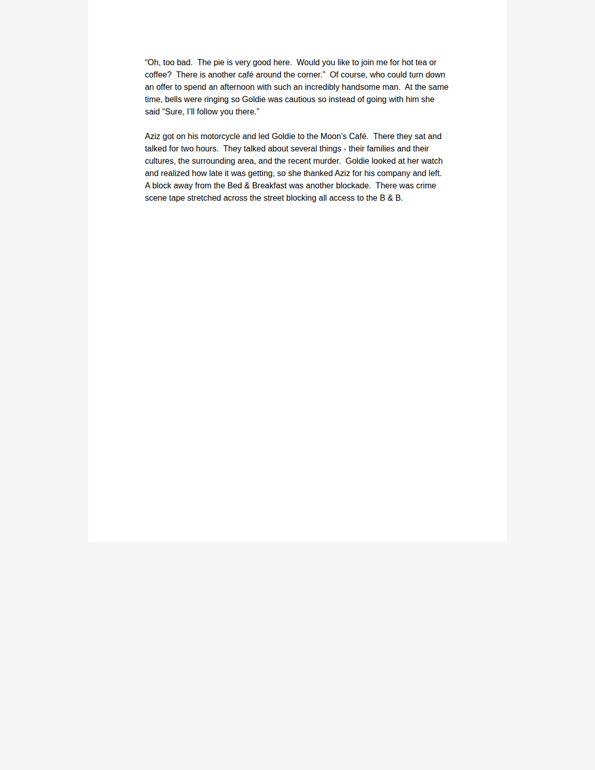“Oh, too bad. The pie is very good here. Would you like to join me for hot tea or coffee? There is another café around the corner.” Of course, who could turn down an offer to spend an afternoon with such an incredibly handsome man. At the same time, bells were ringing so Goldie was cautious so instead of going with him she said “Sure, I’ll follow you there.”
Aziz got on his motorcycle and led Goldie to the Moon’s Café. There they sat and talked for two hours. They talked about several things - their families and their cultures, the surrounding area, and the recent murder. Goldie looked at her watch and realized how late it was getting, so she thanked Aziz for his company and left. A block away from the Bed & Breakfast was another blockade. There was crime scene tape stretched across the street blocking all access to the B & B.